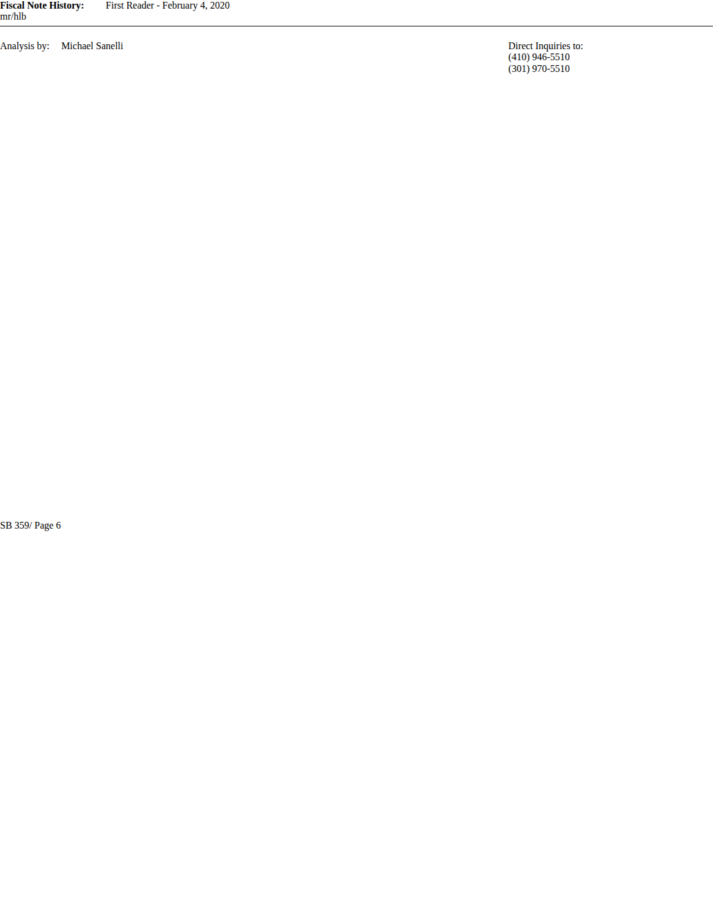Fiscal Note History: First Reader - February 4, 2020
mr/hlb
Analysis by: Michael Sanelli
Direct Inquiries to:
(410) 946-5510
(301) 970-5510
SB 359/ Page 6